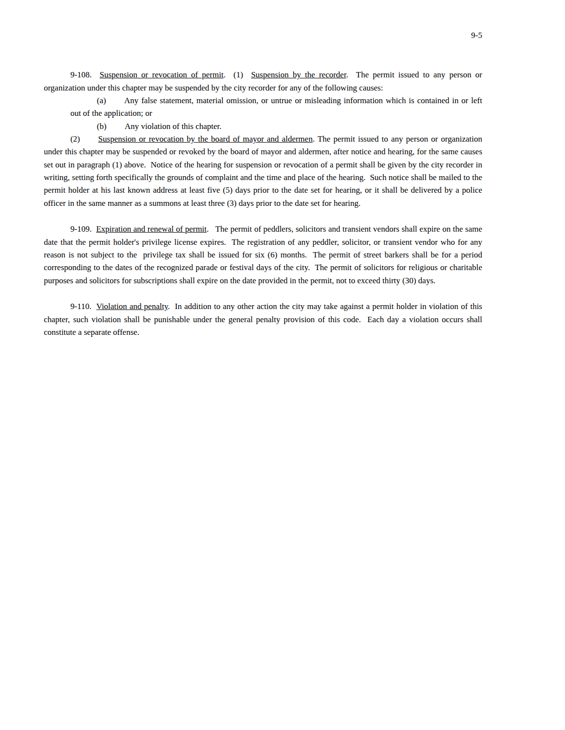9-5
9-108. Suspension or revocation of permit. (1) Suspension by the recorder. The permit issued to any person or organization under this chapter may be suspended by the city recorder for any of the following causes:
(a) Any false statement, material omission, or untrue or misleading information which is contained in or left out of the application; or
(b) Any violation of this chapter.
(2) Suspension or revocation by the board of mayor and aldermen. The permit issued to any person or organization under this chapter may be suspended or revoked by the board of mayor and aldermen, after notice and hearing, for the same causes set out in paragraph (1) above. Notice of the hearing for suspension or revocation of a permit shall be given by the city recorder in writing, setting forth specifically the grounds of complaint and the time and place of the hearing. Such notice shall be mailed to the permit holder at his last known address at least five (5) days prior to the date set for hearing, or it shall be delivered by a police officer in the same manner as a summons at least three (3) days prior to the date set for hearing.
9-109. Expiration and renewal of permit. The permit of peddlers, solicitors and transient vendors shall expire on the same date that the permit holder's privilege license expires. The registration of any peddler, solicitor, or transient vendor who for any reason is not subject to the privilege tax shall be issued for six (6) months. The permit of street barkers shall be for a period corresponding to the dates of the recognized parade or festival days of the city. The permit of solicitors for religious or charitable purposes and solicitors for subscriptions shall expire on the date provided in the permit, not to exceed thirty (30) days.
9-110. Violation and penalty. In addition to any other action the city may take against a permit holder in violation of this chapter, such violation shall be punishable under the general penalty provision of this code. Each day a violation occurs shall constitute a separate offense.